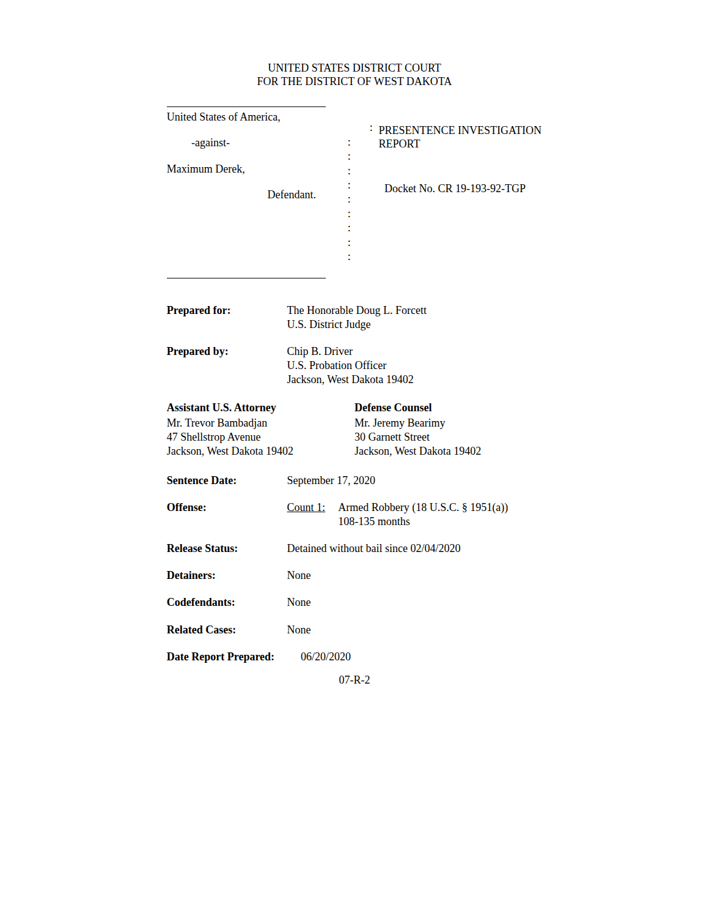UNITED STATES DISTRICT COURT
FOR THE DISTRICT OF WEST DAKOTA
| United States of America, -against- Maximum Derek, Defendant. | : : : : : : : : : : | PRESENTENCE INVESTIGATION REPORT Docket No. CR 19-193-92-TGP |
| Prepared for: | The Honorable Doug L. Forcett U.S. District Judge |
| Prepared by: | Chip B. Driver U.S. Probation Officer Jackson, West Dakota 19402 |
| Assistant U.S. Attorney | Defense Counsel |
| Mr. Trevor Bambadjan 47 Shellstrop Avenue Jackson, West Dakota 19402 | Mr. Jeremy Bearimy 30 Garnett Street Jackson, West Dakota 19402 |
| Sentence Date: | September 17, 2020 |
| Offense: | / Count 1: / Armed Robbery (18 U.S.C. § 1951(a)) 108-135 months / |
| Release Status: | Detained without bail since 02/04/2020 |
| Detainers: | None |
| Codefendants: | None |
| Related Cases: | None |
| Date Report Prepared: | 06/20/2020 |
07-R-2